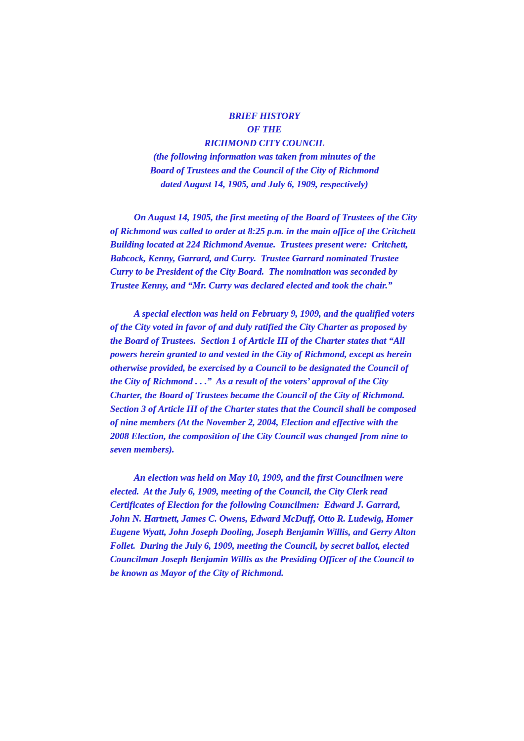BRIEF HISTORY OF THE RICHMOND CITY COUNCIL (the following information was taken from minutes of the Board of Trustees and the Council of the City of Richmond dated August 14, 1905, and July 6, 1909, respectively)
On August 14, 1905, the first meeting of the Board of Trustees of the City of Richmond was called to order at 8:25 p.m. in the main office of the Critchett Building located at 224 Richmond Avenue. Trustees present were: Critchett, Babcock, Kenny, Garrard, and Curry. Trustee Garrard nominated Trustee Curry to be President of the City Board. The nomination was seconded by Trustee Kenny, and “Mr. Curry was declared elected and took the chair.”
A special election was held on February 9, 1909, and the qualified voters of the City voted in favor of and duly ratified the City Charter as proposed by the Board of Trustees. Section 1 of Article III of the Charter states that “All powers herein granted to and vested in the City of Richmond, except as herein otherwise provided, be exercised by a Council to be designated the Council of the City of Richmond . . .” As a result of the voters’ approval of the City Charter, the Board of Trustees became the Council of the City of Richmond. Section 3 of Article III of the Charter states that the Council shall be composed of nine members (At the November 2, 2004, Election and effective with the 2008 Election, the composition of the City Council was changed from nine to seven members).
An election was held on May 10, 1909, and the first Councilmen were elected. At the July 6, 1909, meeting of the Council, the City Clerk read Certificates of Election for the following Councilmen: Edward J. Garrard, John N. Hartnett, James C. Owens, Edward McDuff, Otto R. Ludewig, Homer Eugene Wyatt, John Joseph Dooling, Joseph Benjamin Willis, and Gerry Alton Follet. During the July 6, 1909, meeting the Council, by secret ballot, elected Councilman Joseph Benjamin Willis as the Presiding Officer of the Council to be known as Mayor of the City of Richmond.